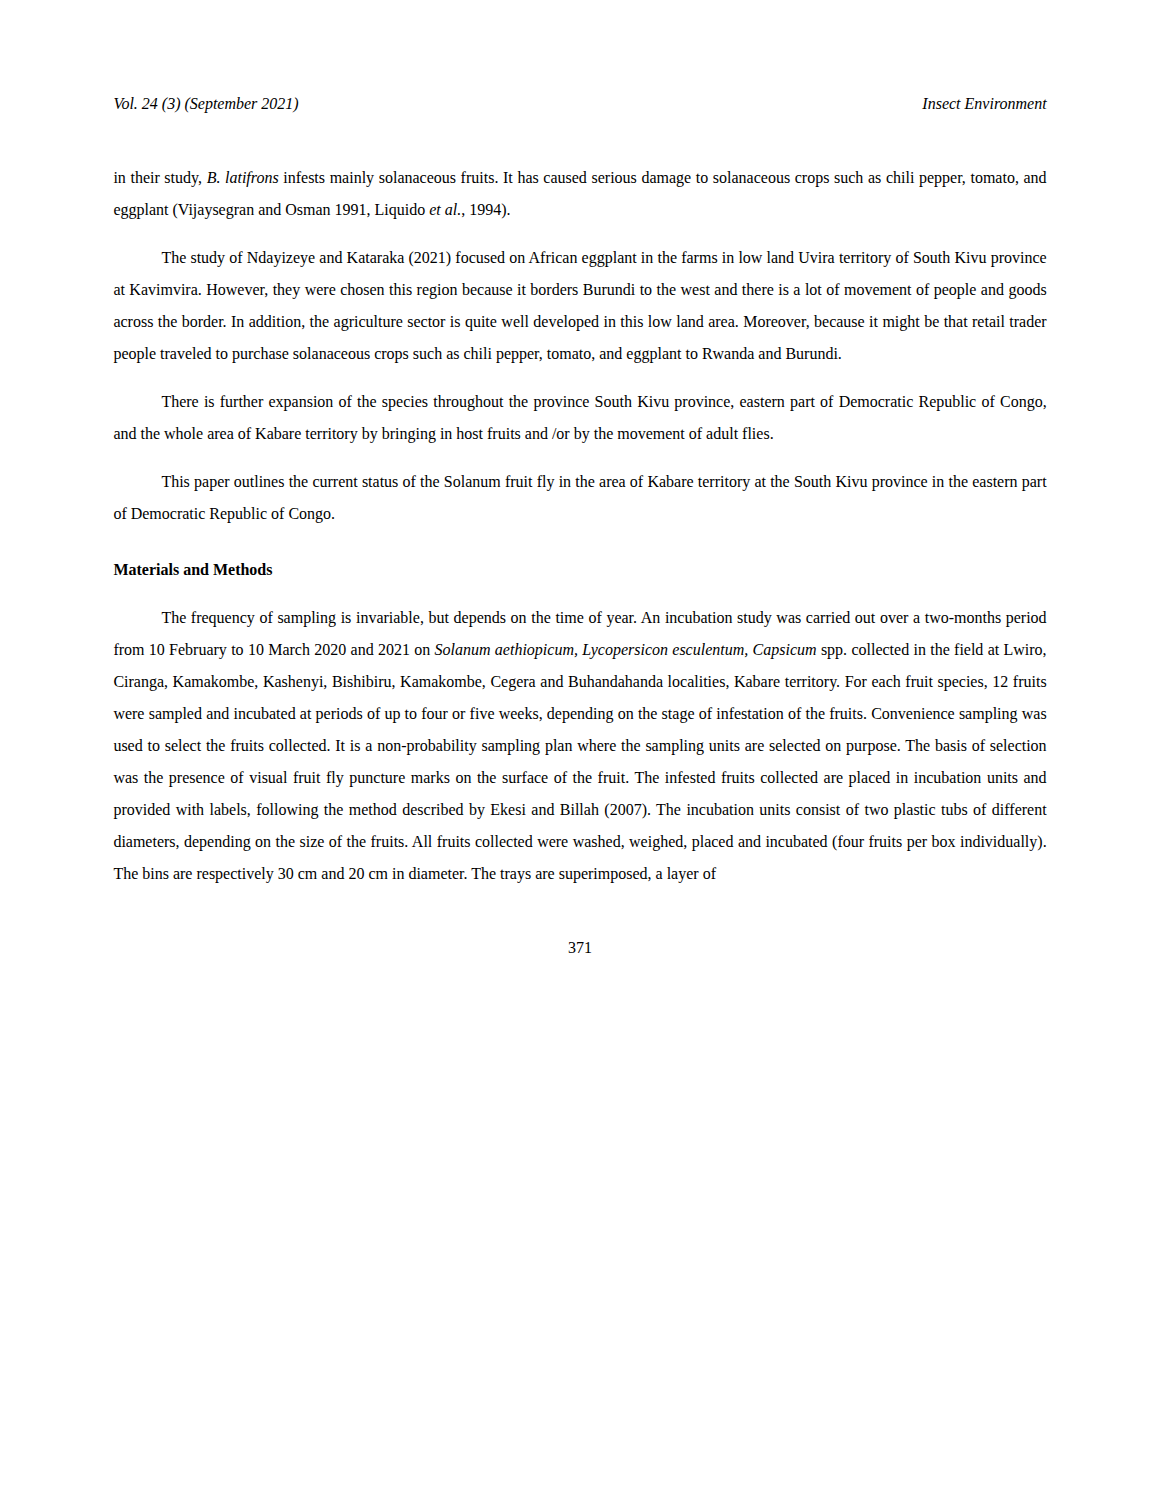Vol. 24 (3) (September 2021) Insect Environment
in their study, B. latifrons infests mainly solanaceous fruits. It has caused serious damage to solanaceous crops such as chili pepper, tomato, and eggplant (Vijaysegran and Osman 1991, Liquido et al., 1994).
The study of Ndayizeye and Kataraka (2021) focused on African eggplant in the farms in low land Uvira territory of South Kivu province at Kavimvira. However, they were chosen this region because it borders Burundi to the west and there is a lot of movement of people and goods across the border. In addition, the agriculture sector is quite well developed in this low land area. Moreover, because it might be that retail trader people traveled to purchase solanaceous crops such as chili pepper, tomato, and eggplant to Rwanda and Burundi.
There is further expansion of the species throughout the province South Kivu province, eastern part of Democratic Republic of Congo, and the whole area of Kabare territory by bringing in host fruits and /or by the movement of adult flies.
This paper outlines the current status of the Solanum fruit fly in the area of Kabare territory at the South Kivu province in the eastern part of Democratic Republic of Congo.
Materials and Methods
The frequency of sampling is invariable, but depends on the time of year. An incubation study was carried out over a two-months period from 10 February to 10 March 2020 and 2021 on Solanum aethiopicum, Lycopersicon esculentum, Capsicum spp. collected in the field at Lwiro, Ciranga, Kamakombe, Kashenyi, Bishibiru, Kamakombe, Cegera and Buhandahanda localities, Kabare territory. For each fruit species, 12 fruits were sampled and incubated at periods of up to four or five weeks, depending on the stage of infestation of the fruits. Convenience sampling was used to select the fruits collected. It is a non-probability sampling plan where the sampling units are selected on purpose. The basis of selection was the presence of visual fruit fly puncture marks on the surface of the fruit. The infested fruits collected are placed in incubation units and provided with labels, following the method described by Ekesi and Billah (2007). The incubation units consist of two plastic tubs of different diameters, depending on the size of the fruits. All fruits collected were washed, weighed, placed and incubated (four fruits per box individually). The bins are respectively 30 cm and 20 cm in diameter. The trays are superimposed, a layer of
371